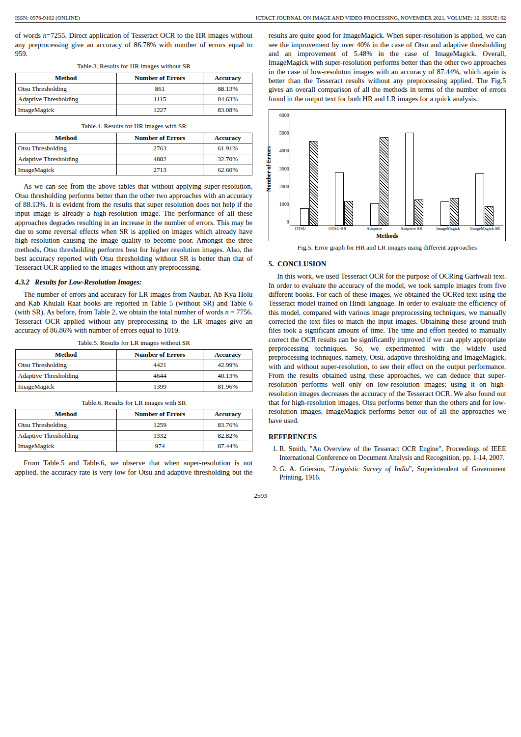ISSN: 0976-9102 (ONLINE) ICTACT JOURNAL ON IMAGE AND VIDEO PROCESSING, NOVEMBER 2021, VOLUME: 12, ISSUE: 02
of words n=7255. Direct application of Tesseract OCR to the HR images without any preprocessing give an accuracy of 86.78% with number of errors equal to 959.
Table.3. Results for HR images without SR
| Method | Number of Errors | Accuracy |
| --- | --- | --- |
| Otsu Thresholding | 861 | 88.13% |
| Adaptive Thresholding | 1115 | 84.63% |
| ImageMagick | 1227 | 83.08% |
Table.4. Results for HR images with SR
| Method | Number of Errors | Accuracy |
| --- | --- | --- |
| Otsu Thresholding | 2763 | 61.91% |
| Adaptive Thresholding | 4882 | 32.70% |
| ImageMagick | 2713 | 62.60% |
As we can see from the above tables that without applying super-resolution, Otsu thresholding performs better than the other two approaches with an accuracy of 88.13%. It is evident from the results that super resolution does not help if the input image is already a high-resolution image. The performance of all these approaches degrades resulting in an increase in the number of errors. This may be due to some reversal effects when SR is applied on images which already have high resolution causing the image quality to become poor. Amongst the three methods, Otsu thresholding performs best for higher resolution images. Also, the best accuracy reported with Otsu thresholding without SR is better than that of Tesseract OCR applied to the images without any preprocessing.
4.3.2 Results for Low-Resolution Images:
The number of errors and accuracy for LR images from Naubat, Ab Kya Holu and Kab Khulali Raat books are reported in Table 5 (without SR) and Table 6 (with SR). As before, from Table 2, we obtain the total number of words n = 7756. Tesseract OCR applied without any preprocessing to the LR images give an accuracy of 86.86% with number of errors equal to 1019.
Table.5. Results for LR images without SR
| Method | Number of Errors | Accuracy |
| --- | --- | --- |
| Otsu Thresholding | 4421 | 42.99% |
| Adaptive Thresholding | 4644 | 40.13% |
| ImageMagick | 1399 | 81.96% |
Table.6. Results for LR images with SR
| Method | Number of Errors | Accuracy |
| --- | --- | --- |
| Otsu Thresholding | 1259 | 83.76% |
| Adaptive Thresholding | 1332 | 82.82% |
| ImageMagick | 974 | 87.44% |
From Table.5 and Table.6, we observe that when super-resolution is not applied, the accuracy rate is very low for Otsu and adaptive thresholding but the results are quite good for ImageMagick. When super-resolution is applied, we can see the improvement by over 40% in the case of Otsu and adaptive thresholding and an improvement of 5.48% in the case of ImageMagick. Overall, ImageMagick with super-resolution performs better than the other two approaches in the case of low-resoluton images with an accuracy of 87.44%, which again is better than the Tesseract results without any preprocessing applied. The Fig.5 gives an overall comparison of all the methods in terms of the number of errors found in the output text for both HR and LR images for a quick analysis.
Number of Errors
6000 5000 4000 3000 2000 1000 0
OTSU OTSU-SR Adaptive Adaptive SR ImageMagick ImageMagick SR
Methods
Fig.5. Error graph for HR and LR images using different approaches
5. CONCLUSION
In this work, we used Tesseract OCR for the purpose of OCRing Garhwali text. In order to evaluate the accuracy of the model, we took sample images from five different books. For each of these images, we obtained the OCRed text using the Tesseract model trained on Hindi language. In order to evaluate the efficiency of this model, compared with various image preprocessing techniques, we manually corrected the text files to match the input images. Obtaining these ground truth files took a significant amount of time. The time and effort needed to manually correct the OCR results can be significantly improved if we can apply appropriate preprocessing techniques. So, we experimented with the widely used preprocessing techniques, namely, Otsu, adaptive thresholding and ImageMagick, with and without super-resolution, to see their effect on the output performance. From the results obtained using these approaches, we can deduce that super-resolution performs well only on low-resolution images; using it on high-resolution images decreases the accuracy of the Tesseract OCR. We also found out that for high-resolution images, Otsu performs better than the others and for low-resolution images, ImageMagick performs better out of all the approaches we have used.
REFERENCES
R. Smith, "An Overview of the Tesseract OCR Engine", Proceedings of IEEE International Conference on Document Analysis and Recognition, pp. 1-14, 2007.
G. A. Grierson, "Linguistic Survey of India", Superintendent of Government Printing, 1916.
2593